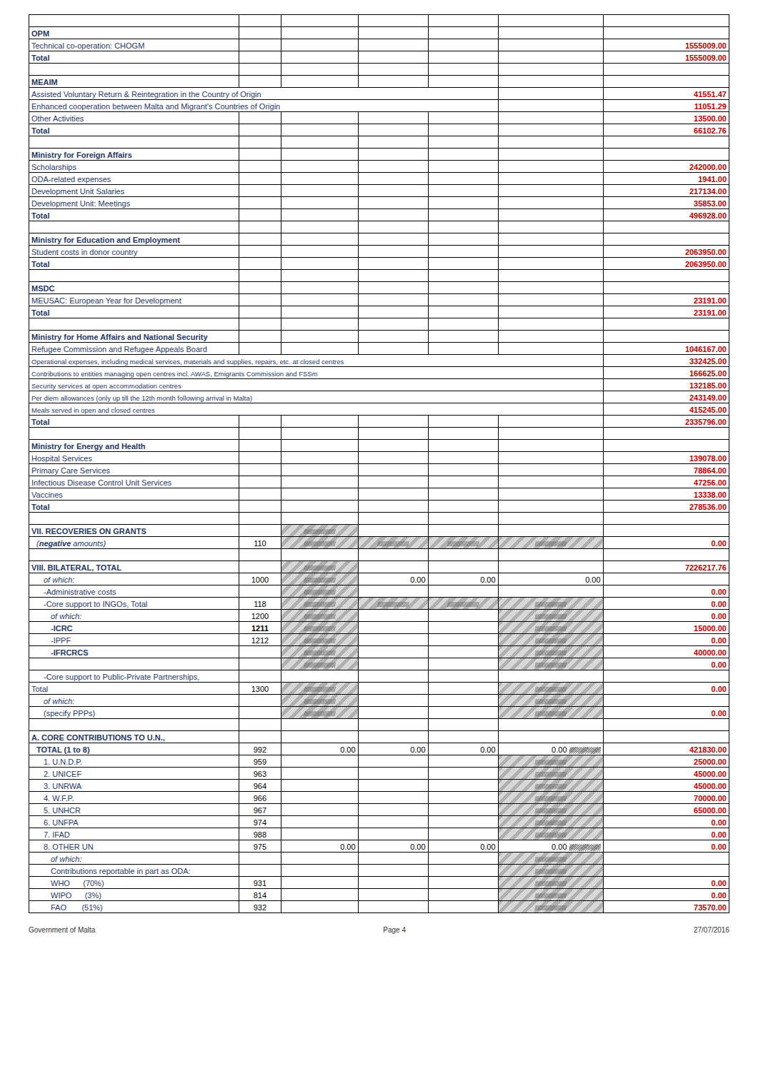| OPM | | | | | | |
| Technical co-operation: CHOGM | | | | | | 1555009.00 |
| Total | | | | | | 1555009.00 |
| MEAIM | | | | | | |
| Assisted Voluntary Return & Reintegration in the Country of Origin | | 41551.47 |
| Enhanced cooperation between Malta and Migrant's Countries of Origin | | 11051.29 |
| Other Activities | | | | | | 13500.00 |
| Total | | | | | | 66102.76 |
| Ministry for Foreign Affairs | | | | | | |
| Scholarships | | | | | | 242000.00 |
| ODA-related expenses | | | | | | 1941.00 |
| Development Unit Salaries | | | | | | 217134.00 |
| Development Unit: Meetings | | | | | | 35853.00 |
| Total | | | | | | 496928.00 |
| Ministry for Education and Employment | | | | | | |
| Student costs in donor country | | | | | | 2063950.00 |
| Total | | | | | | 2063950.00 |
| MSDC | | | | | | |
| MEUSAC: European Year for Development | | | | | | 23191.00 |
| Total | | | | | | 23191.00 |
| Ministry for Home Affairs and National Security | | | | | | |
| Refugee Commission and Refugee Appeals Board | | | | | | 1046167.00 |
| Operational expenses, including medical services, materials and supplies, repairs, etc. at closed centres | 332425.00 |
| Contributions to entities managing open centres incl. AWAS, Emigrants Commission and FSSm | 166625.00 |
| Security services at open accommodation centres | 132185.00 |
| Per diem allowances (only up till the 12th month following arrival in Malta) | 243149.00 |
| Meals served in open and closed centres | 415245.00 |
| Total | | | | | | 2335796.00 |
| Ministry for Energy and Health | | | | | | |
| Hospital Services | | | | | | 139078.00 |
| Primary Care Services | | | | | | 78864.00 |
| Infectious Disease Control Unit Services | | | | | | 47256.00 |
| Vaccines | | | | | | 13338.00 |
| Total | | | | | | 278536.00 |
| VII. RECOVERIES ON GRANTS | | ////////////////////// | | | | |
| ( negative amounts) | 110 | ////////////////////// | ////////////////////// | ////////////////////// | ////////////////////// | 0.00 |
| VIII. BILATERAL, TOTAL | | ////////////////////// | | | | 7226217.76 |
| of which: | 1000 | ////////////////////// | 0.00 | 0.00 | 0.00 | |
| -Administrative costs | | ////////////////////// | | | | 0.00 |
| -Core support to INGOs, Total | 118 | ////////////////////// | ////////////////////// | ////////////////////// | ////////////////////// | 0.00 |
| of which: | 1200 | ////////////////////// | | | ////////////////////// | 0.00 |
| -ICRC | 1211 | ////////////////////// | | | ////////////////////// | 15000.00 |
| -IPPF | 1212 | ////////////////////// | | | ////////////////////// | 0.00 |
| -IFRCRCS | | ////////////////////// | | | ////////////////////// | 40000.00 |
| | | ////////////////////// | | | ////////////////////// | 0.00 |
| -Core support to Public-Private Partnerships, | | | | | | |
| Total | 1300 | ////////////////////// | | | ////////////////////// | 0.00 |
| of which: | | ////////////////////// | | | ////////////////////// | |
| (specify PPPs) | | ////////////////////// | | | ////////////////////// | 0.00 |
| A. CORE CONTRIBUTIONS TO U.N., | | | | | | |
| TOTAL (1 to 8) | 992 | 0.00 | 0.00 | 0.00 | 0.00 ////////////////////// | 421830.00 |
| 1. U.N.D.P. | 959 | | | | ////////////////////// | 25000.00 |
| 2. UNICEF | 963 | | | | ////////////////////// | 45000.00 |
| 3. UNRWA | 964 | | | | ////////////////////// | 45000.00 |
| 4. W.F.P. | 966 | | | | ////////////////////// | 70000.00 |
| 5. UNHCR | 967 | | | | ////////////////////// | 65000.00 |
| 6. UNFPA | 974 | | | | ////////////////////// | 0.00 |
| 7. IFAD | 988 | | | | ////////////////////// | 0.00 |
| 8. OTHER UN | 975 | 0.00 | 0.00 | 0.00 | 0.00 ////////////////////// | 0.00 |
| of which: | | | | | ////////////////////// | |
| Contributions reportable in part as ODA: | | | | | ////////////////////// | |
| WHO (70%) | 931 | | | | ////////////////////// | 0.00 |
| WIPO (3%) | 814 | | | | ////////////////////// | 0.00 |
| FAO (51%) | 932 | | | | ////////////////////// | 73570.00 |
Government of Malta Page 4 27/07/2016